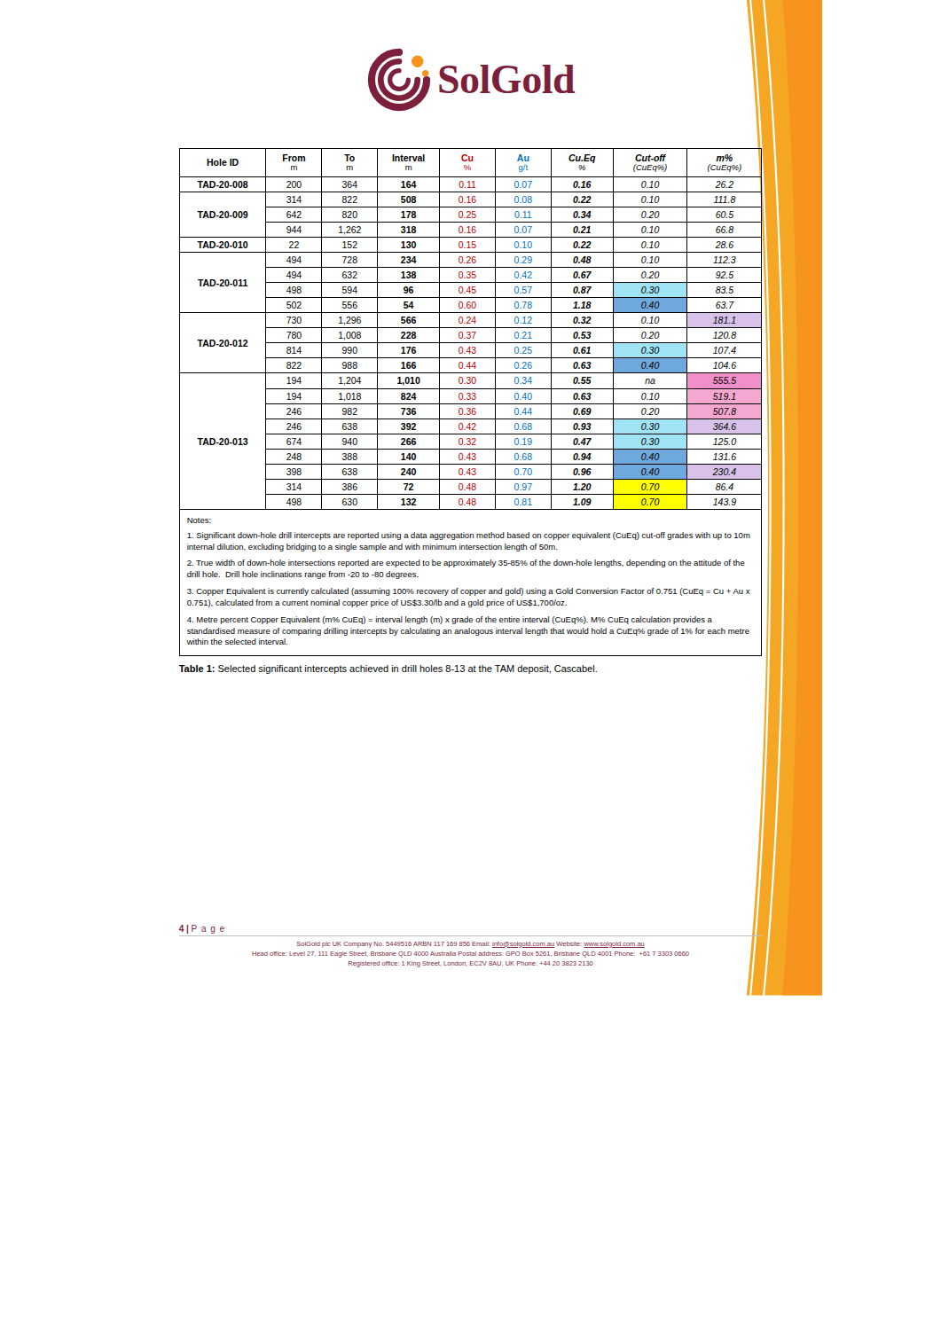SolGold
| Hole ID | From m | To m | Interval m | Cu % | Au g/t | Cu.Eq % | Cut-off (CuEq%) | m% (CuEq%) |
| --- | --- | --- | --- | --- | --- | --- | --- | --- |
| TAD-20-008 | 200 | 364 | 164 | 0.11 | 0.07 | 0.16 | 0.10 | 26.2 |
| TAD-20-009 | 314 | 822 | 508 | 0.16 | 0.08 | 0.22 | 0.10 | 111.8 |
| 642 | 820 | 178 | 0.25 | 0.11 | 0.34 | 0.20 | 60.5 |
| 944 | 1,262 | 318 | 0.16 | 0.07 | 0.21 | 0.10 | 66.8 |
| TAD-20-010 | 22 | 152 | 130 | 0.15 | 0.10 | 0.22 | 0.10 | 28.6 |
| TAD-20-011 | 494 | 728 | 234 | 0.26 | 0.29 | 0.48 | 0.10 | 112.3 |
| 494 | 632 | 138 | 0.35 | 0.42 | 0.67 | 0.20 | 92.5 |
| 498 | 594 | 96 | 0.45 | 0.57 | 0.87 | 0.30 | 83.5 |
| 502 | 556 | 54 | 0.60 | 0.78 | 1.18 | 0.40 | 63.7 |
| TAD-20-012 | 730 | 1,296 | 566 | 0.24 | 0.12 | 0.32 | 0.10 | 181.1 |
| 780 | 1,008 | 228 | 0.37 | 0.21 | 0.53 | 0.20 | 120.8 |
| 814 | 990 | 176 | 0.43 | 0.25 | 0.61 | 0.30 | 107.4 |
| 822 | 988 | 166 | 0.44 | 0.26 | 0.63 | 0.40 | 104.6 |
| TAD-20-013 | 194 | 1,204 | 1,010 | 0.30 | 0.34 | 0.55 | na | 555.5 |
| 194 | 1,018 | 824 | 0.33 | 0.40 | 0.63 | 0.10 | 519.1 |
| 246 | 982 | 736 | 0.36 | 0.44 | 0.69 | 0.20 | 507.8 |
| 246 | 638 | 392 | 0.42 | 0.68 | 0.93 | 0.30 | 364.6 |
| 674 | 940 | 266 | 0.32 | 0.19 | 0.47 | 0.30 | 125.0 |
| 248 | 388 | 140 | 0.43 | 0.68 | 0.94 | 0.40 | 131.6 |
| 398 | 638 | 240 | 0.43 | 0.70 | 0.96 | 0.40 | 230.4 |
| 314 | 386 | 72 | 0.48 | 0.97 | 1.20 | 0.70 | 86.4 |
| 498 | 630 | 132 | 0.48 | 0.81 | 1.09 | 0.70 | 143.9 |
Notes:
1. Significant down-hole drill intercepts are reported using a data aggregation method based on copper equivalent (CuEq) cut-off grades with up to 10m internal dilution, excluding bridging to a single sample and with minimum intersection length of 50m.
2. True width of down-hole intersections reported are expected to be approximately 35-85% of the down-hole lengths, depending on the attitude of the drill hole. Drill hole inclinations range from -20 to -80 degrees.
3. Copper Equivalent is currently calculated (assuming 100% recovery of copper and gold) using a Gold Conversion Factor of 0.751 (CuEq = Cu + Au x 0.751), calculated from a current nominal copper price of US$3.30/lb and a gold price of US$1,700/oz.
4. Metre percent Copper Equivalent (m% CuEq) = interval length (m) x grade of the entire interval (CuEq%). M% CuEq calculation provides a standardised measure of comparing drilling intercepts by calculating an analogous interval length that would hold a CuEq% grade of 1% for each metre within the selected interval.
Table 1: Selected significant intercepts achieved in drill holes 8-13 at the TAM deposit, Cascabel.
4 | P a g e
SolGold plc UK Company No. 5449516 ARBN 117 169 856 Email: info@solgold.com.au Website: www.solgold.com.au
Head office: Level 27, 111 Eagle Street, Brisbane QLD 4000 Australia Postal address: GPO Box 5261, Brisbane QLD 4001 Phone: +61 7 3303 0660
Registered office: 1 King Street, London, EC2V 8AU, UK Phone: +44 20 3823 2130